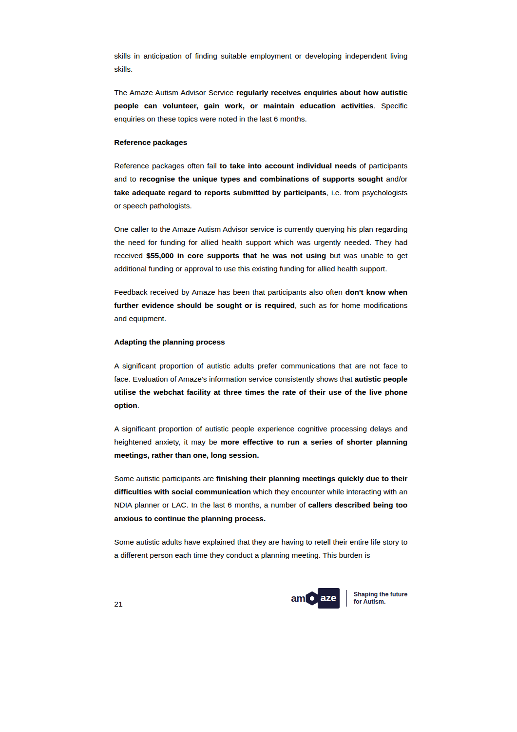skills in anticipation of finding suitable employment or developing independent living skills.
The Amaze Autism Advisor Service regularly receives enquiries about how autistic people can volunteer, gain work, or maintain education activities. Specific enquiries on these topics were noted in the last 6 months.
Reference packages
Reference packages often fail to take into account individual needs of participants and to recognise the unique types and combinations of supports sought and/or take adequate regard to reports submitted by participants, i.e. from psychologists or speech pathologists.
One caller to the Amaze Autism Advisor service is currently querying his plan regarding the need for funding for allied health support which was urgently needed. They had received $55,000 in core supports that he was not using but was unable to get additional funding or approval to use this existing funding for allied health support.
Feedback received by Amaze has been that participants also often don't know when further evidence should be sought or is required, such as for home modifications and equipment.
Adapting the planning process
A significant proportion of autistic adults prefer communications that are not face to face. Evaluation of Amaze's information service consistently shows that autistic people utilise the webchat facility at three times the rate of their use of the live phone option.
A significant proportion of autistic people experience cognitive processing delays and heightened anxiety, it may be more effective to run a series of shorter planning meetings, rather than one, long session.
Some autistic participants are finishing their planning meetings quickly due to their difficulties with social communication which they encounter while interacting with an NDIA planner or LAC. In the last 6 months, a number of callers described being too anxious to continue the planning process.
Some autistic adults have explained that they are having to retell their entire life story to a different person each time they conduct a planning meeting. This burden is
21
am aze
Shaping the future
for Autism.